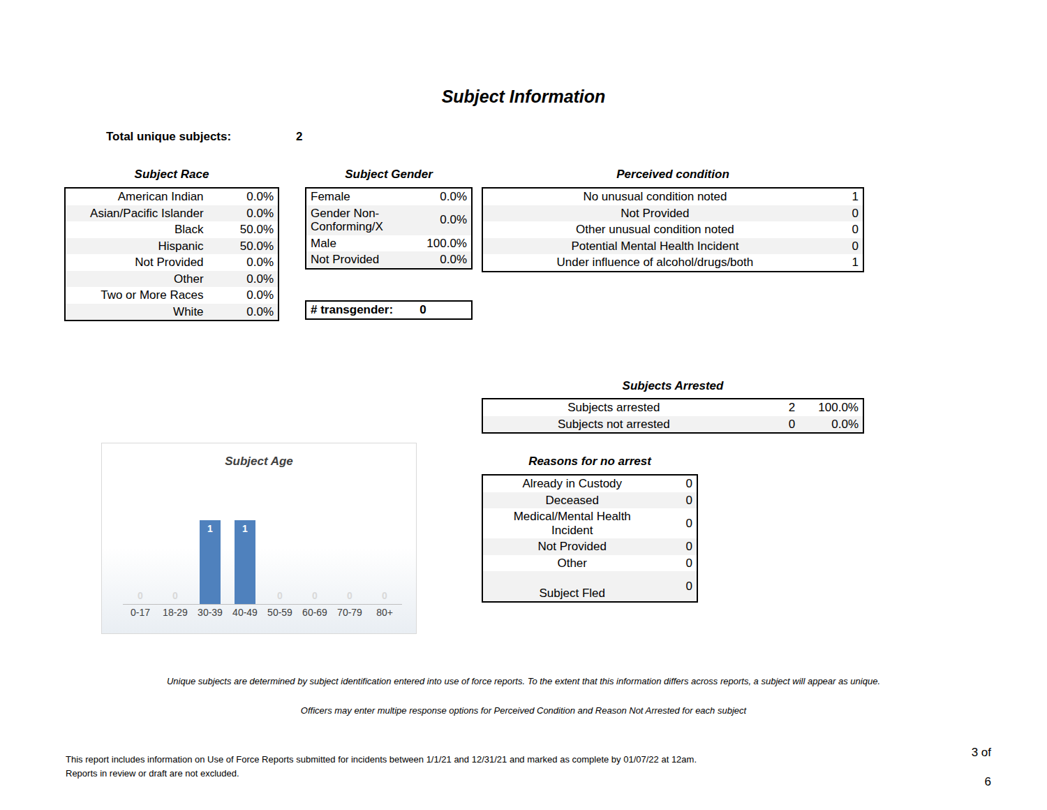Subject Information
Total unique subjects:
2
Subject Race
| American Indian | 0.0% |
| Asian/Pacific Islander | 0.0% |
| Black | 50.0% |
| Hispanic | 50.0% |
| Not Provided | 0.0% |
| Other | 0.0% |
| Two or More Races | 0.0% |
| White | 0.0% |
Subject Gender
| Female | 0.0% |
| Gender Non- Conforming/X | 0.0% |
| Male | 100.0% |
| Not Provided | 0.0% |
| # transgender: | 0 |
Perceived condition
| No unusual condition noted | 1 |
| Not Provided | 0 |
| Other unusual condition noted | 0 |
| Potential Mental Health Incident | 0 |
| Under influence of alcohol/drugs/both | 1 |
Subjects Arrested
| Subjects arrested | 2 | 100.0% |
| Subjects not arrested | 0 | 0.0% |
Reasons for no arrest
| Already in Custody | 0 |
| Deceased | 0 |
| Medical/Mental Health Incident | 0 |
| Not Provided | 0 |
| Other | 0 |
| Subject Fled | 0 |
Subject Age
0
0
1
1
0
0
0
0
0-17 18-29 30-39 40-49 50-59 60-69 70-79 80+
Unique subjects are determined by subject identification entered into use of force reports. To the extent that this information differs across reports, a subject will appear as unique.
Officers may enter multipe response options for Perceived Condition and Reason Not Arrested for each subject
This report includes information on Use of Force Reports submitted for incidents between 1/1/21 and 12/31/21 and marked as complete by 01/07/22 at 12am.
Reports in review or draft are not excluded.
3 of
6